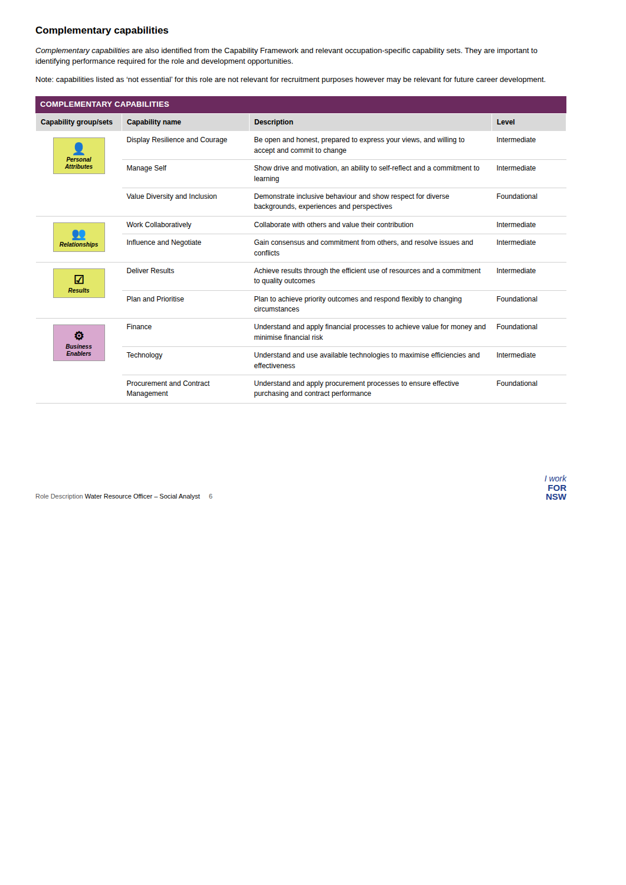Complementary capabilities
Complementary capabilities are also identified from the Capability Framework and relevant occupation-specific capability sets. They are important to identifying performance required for the role and development opportunities.
Note: capabilities listed as ‘not essential’ for this role are not relevant for recruitment purposes however may be relevant for future career development.
COMPLEMENTARY CAPABILITIES
| Capability group/sets | Capability name | Description | Level |
| --- | --- | --- | --- |
| 👤 Personal Attributes | Display Resilience and Courage | Be open and honest, prepared to express your views, and willing to accept and commit to change | Intermediate |
| Manage Self | Show drive and motivation, an ability to self-reflect and a commitment to learning | Intermediate |
| Value Diversity and Inclusion | Demonstrate inclusive behaviour and show respect for diverse backgrounds, experiences and perspectives | Foundational |
| 👥 Relationships | Work Collaboratively | Collaborate with others and value their contribution | Intermediate |
| Influence and Negotiate | Gain consensus and commitment from others, and resolve issues and conflicts | Intermediate |
| ☑ Results | Deliver Results | Achieve results through the efficient use of resources and a commitment to quality outcomes | Intermediate |
| Plan and Prioritise | Plan to achieve priority outcomes and respond flexibly to changing circumstances | Foundational |
| ⚙ Business Enablers | Finance | Understand and apply financial processes to achieve value for money and minimise financial risk | Foundational |
| Technology | Understand and use available technologies to maximise efficiencies and effectiveness | Intermediate |
| Procurement and Contract Management | Understand and apply procurement processes to ensure effective purchasing and contract performance | Foundational |
Role Description Water Resource Officer – Social Analyst 6
I work FOR
NSW